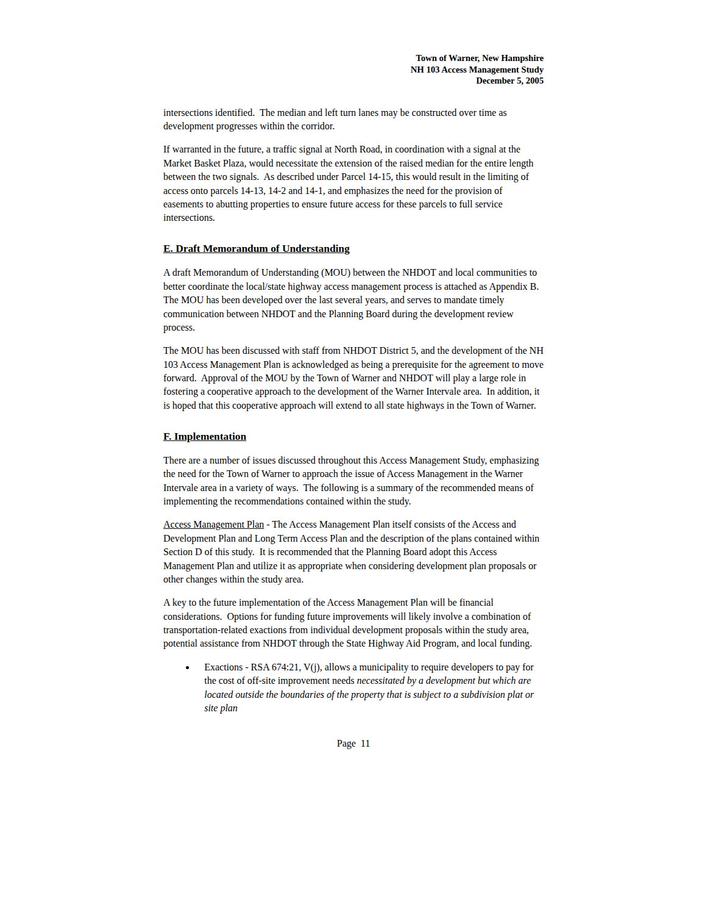Town of Warner, New Hampshire
NH 103 Access Management Study
December 5, 2005
intersections identified. The median and left turn lanes may be constructed over time as development progresses within the corridor.
If warranted in the future, a traffic signal at North Road, in coordination with a signal at the Market Basket Plaza, would necessitate the extension of the raised median for the entire length between the two signals. As described under Parcel 14-15, this would result in the limiting of access onto parcels 14-13, 14-2 and 14-1, and emphasizes the need for the provision of easements to abutting properties to ensure future access for these parcels to full service intersections.
E. Draft Memorandum of Understanding
A draft Memorandum of Understanding (MOU) between the NHDOT and local communities to better coordinate the local/state highway access management process is attached as Appendix B. The MOU has been developed over the last several years, and serves to mandate timely communication between NHDOT and the Planning Board during the development review process.
The MOU has been discussed with staff from NHDOT District 5, and the development of the NH 103 Access Management Plan is acknowledged as being a prerequisite for the agreement to move forward. Approval of the MOU by the Town of Warner and NHDOT will play a large role in fostering a cooperative approach to the development of the Warner Intervale area. In addition, it is hoped that this cooperative approach will extend to all state highways in the Town of Warner.
F. Implementation
There are a number of issues discussed throughout this Access Management Study, emphasizing the need for the Town of Warner to approach the issue of Access Management in the Warner Intervale area in a variety of ways. The following is a summary of the recommended means of implementing the recommendations contained within the study.
Access Management Plan - The Access Management Plan itself consists of the Access and Development Plan and Long Term Access Plan and the description of the plans contained within Section D of this study. It is recommended that the Planning Board adopt this Access Management Plan and utilize it as appropriate when considering development plan proposals or other changes within the study area.
A key to the future implementation of the Access Management Plan will be financial considerations. Options for funding future improvements will likely involve a combination of transportation-related exactions from individual development proposals within the study area, potential assistance from NHDOT through the State Highway Aid Program, and local funding.
Exactions - RSA 674:21, V(j), allows a municipality to require developers to pay for the cost of off-site improvement needs necessitated by a development but which are located outside the boundaries of the property that is subject to a subdivision plat or site plan
Page 11